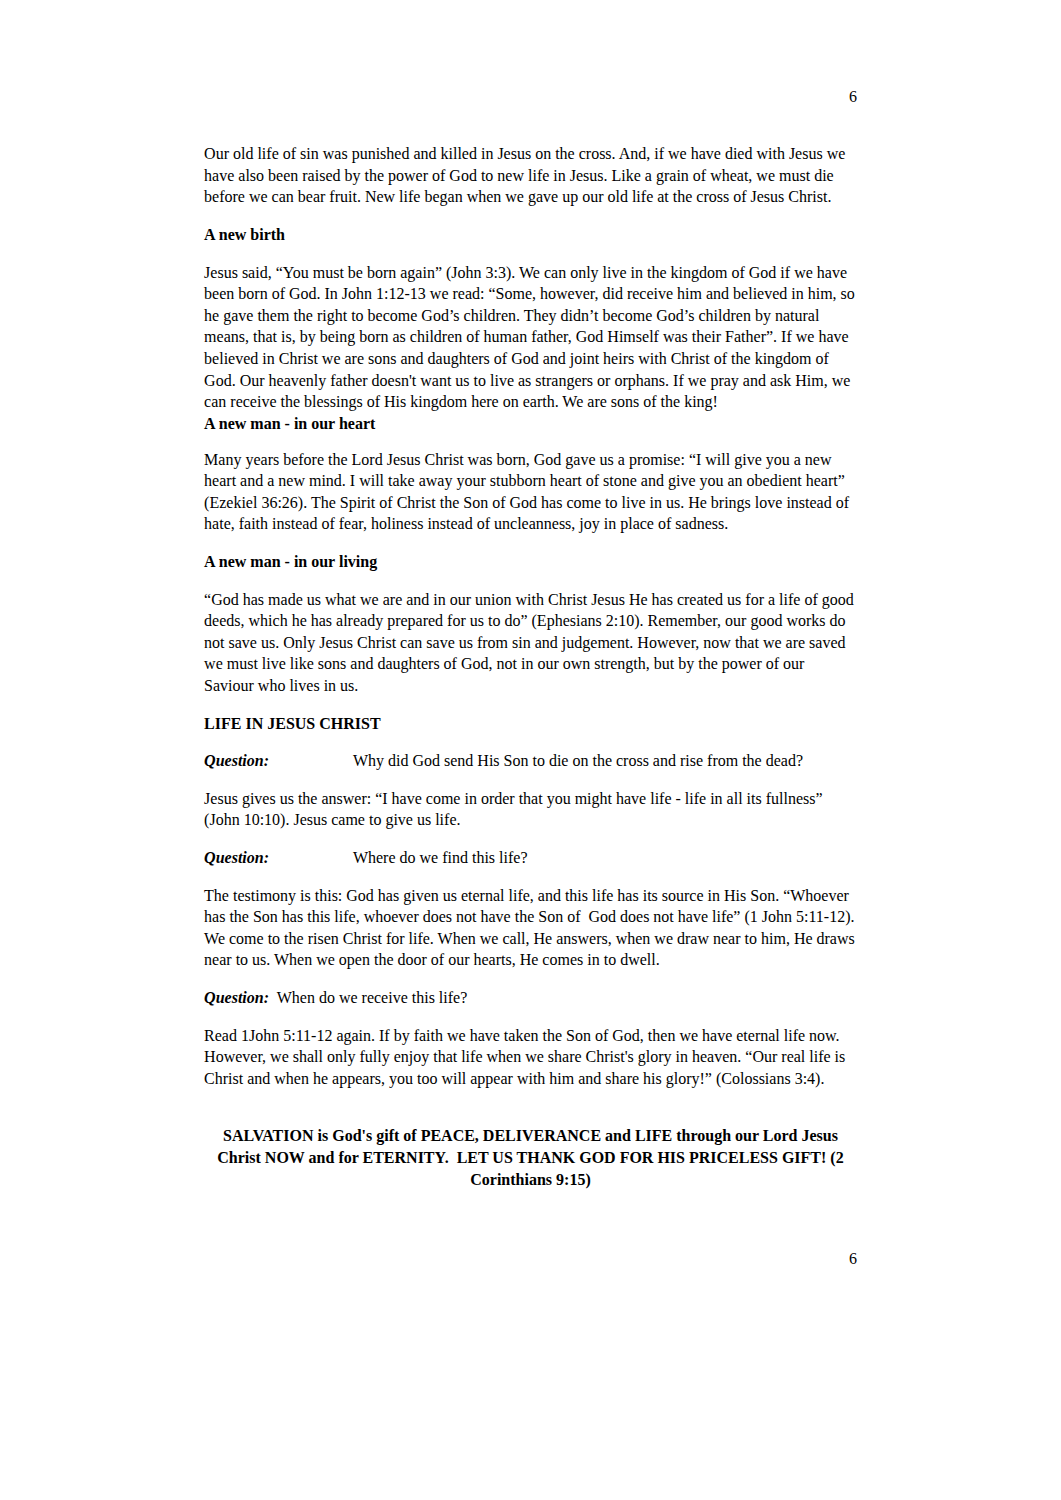6
Our old life of sin was punished and killed in Jesus on the cross. And, if we have died with Jesus we have also been raised by the power of God to new life in Jesus. Like a grain of wheat, we must die before we can bear fruit. New life began when we gave up our old life at the cross of Jesus Christ.
A new birth
Jesus said, “You must be born again” (John 3:3). We can only live in the kingdom of God if we have been born of God. In John 1:12-13 we read: “Some, however, did receive him and believed in him, so he gave them the right to become God’s children. They didn’t become God’s children by natural means, that is, by being born as children of human father, God Himself was their Father”. If we have believed in Christ we are sons and daughters of God and joint heirs with Christ of the kingdom of God. Our heavenly father doesn't want us to live as strangers or orphans. If we pray and ask Him, we can receive the blessings of His kingdom here on earth. We are sons of the king!
A new man - in our heart
Many years before the Lord Jesus Christ was born, God gave us a promise: “I will give you a new heart and a new mind. I will take away your stubborn heart of stone and give you an obedient heart” (Ezekiel 36:26). The Spirit of Christ the Son of God has come to live in us. He brings love instead of hate, faith instead of fear, holiness instead of uncleanness, joy in place of sadness.
A new man - in our living
“God has made us what we are and in our union with Christ Jesus He has created us for a life of good deeds, which he has already prepared for us to do” (Ephesians 2:10). Remember, our good works do not save us. Only Jesus Christ can save us from sin and judgement. However, now that we are saved we must live like sons and daughters of God, not in our own strength, but by the power of our Saviour who lives in us.
LIFE IN JESUS CHRIST
Question: Why did God send His Son to die on the cross and rise from the dead?
Jesus gives us the answer: “I have come in order that you might have life - life in all its fullness” (John 10:10). Jesus came to give us life.
Question: Where do we find this life?
The testimony is this: God has given us eternal life, and this life has its source in His Son. “Whoever has the Son has this life, whoever does not have the Son of God does not have life” (1 John 5:11-12). We come to the risen Christ for life. When we call, He answers, when we draw near to him, He draws near to us. When we open the door of our hearts, He comes in to dwell.
Question: When do we receive this life?
Read 1John 5:11-12 again. If by faith we have taken the Son of God, then we have eternal life now. However, we shall only fully enjoy that life when we share Christ's glory in heaven. “Our real life is Christ and when he appears, you too will appear with him and share his glory!” (Colossians 3:4).
SALVATION is God's gift of PEACE, DELIVERANCE and LIFE through our Lord Jesus Christ NOW and for ETERNITY. LET US THANK GOD FOR HIS PRICELESS GIFT! (2 Corinthians 9:15)
6